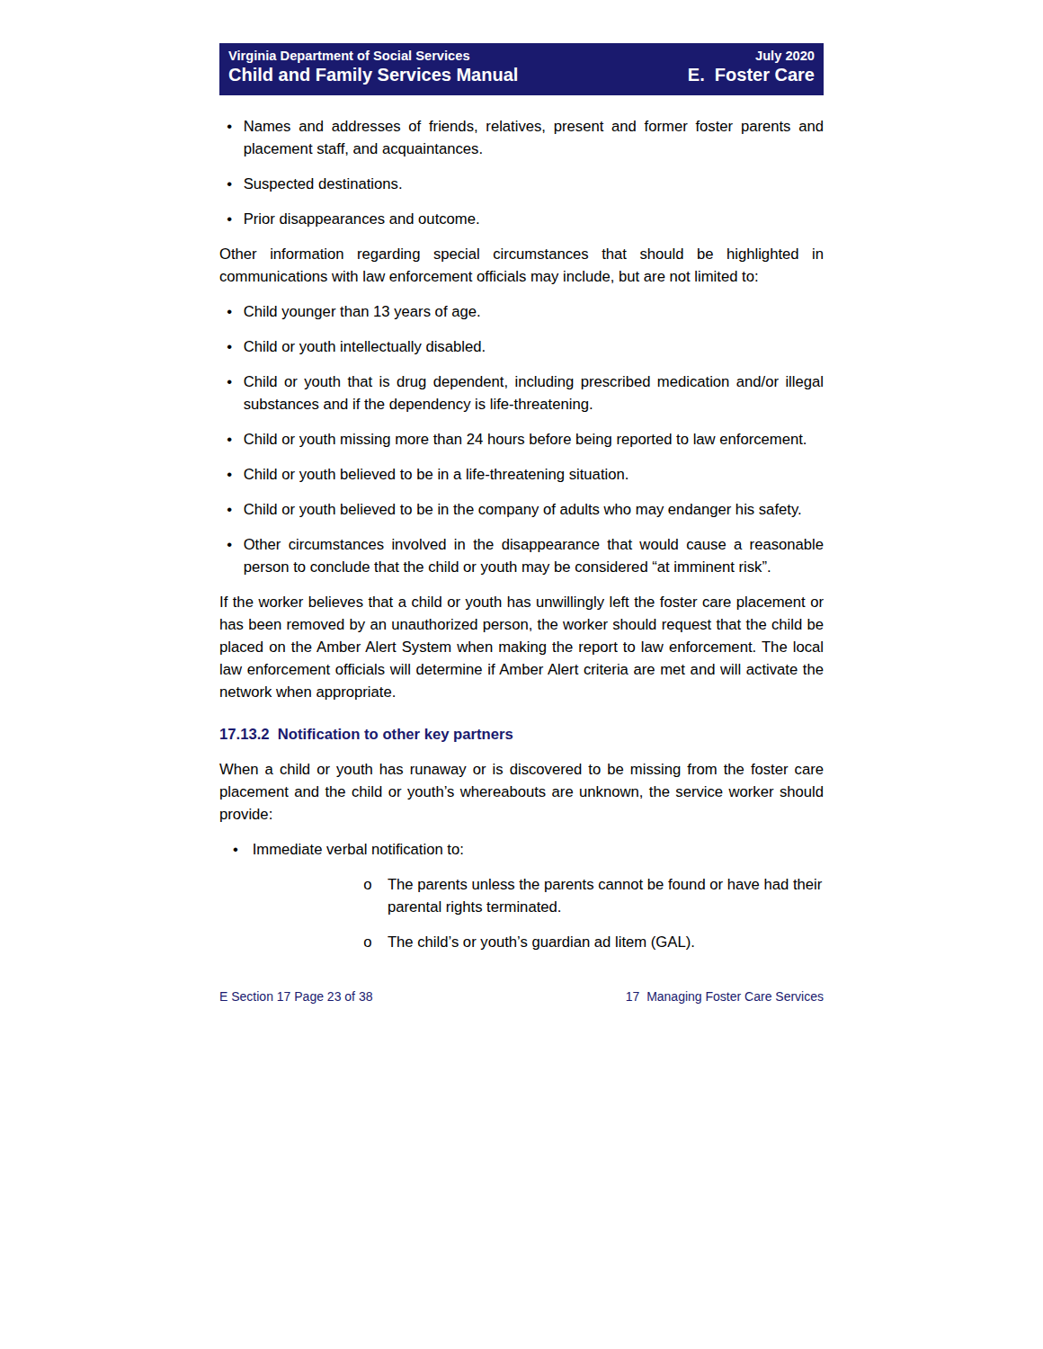Virginia Department of Social Services
Child and Family Services Manual
July 2020
E. Foster Care
Names and addresses of friends, relatives, present and former foster parents and placement staff, and acquaintances.
Suspected destinations.
Prior disappearances and outcome.
Other information regarding special circumstances that should be highlighted in communications with law enforcement officials may include, but are not limited to:
Child younger than 13 years of age.
Child or youth intellectually disabled.
Child or youth that is drug dependent, including prescribed medication and/or illegal substances and if the dependency is life-threatening.
Child or youth missing more than 24 hours before being reported to law enforcement.
Child or youth believed to be in a life-threatening situation.
Child or youth believed to be in the company of adults who may endanger his safety.
Other circumstances involved in the disappearance that would cause a reasonable person to conclude that the child or youth may be considered “at imminent risk”.
If the worker believes that a child or youth has unwillingly left the foster care placement or has been removed by an unauthorized person, the worker should request that the child be placed on the Amber Alert System when making the report to law enforcement. The local law enforcement officials will determine if Amber Alert criteria are met and will activate the network when appropriate.
17.13.2 Notification to other key partners
When a child or youth has runaway or is discovered to be missing from the foster care placement and the child or youth’s whereabouts are unknown, the service worker should provide:
Immediate verbal notification to:
The parents unless the parents cannot be found or have had their parental rights terminated.
The child’s or youth’s guardian ad litem (GAL).
E Section 17 Page 23 of 38
17 Managing Foster Care Services